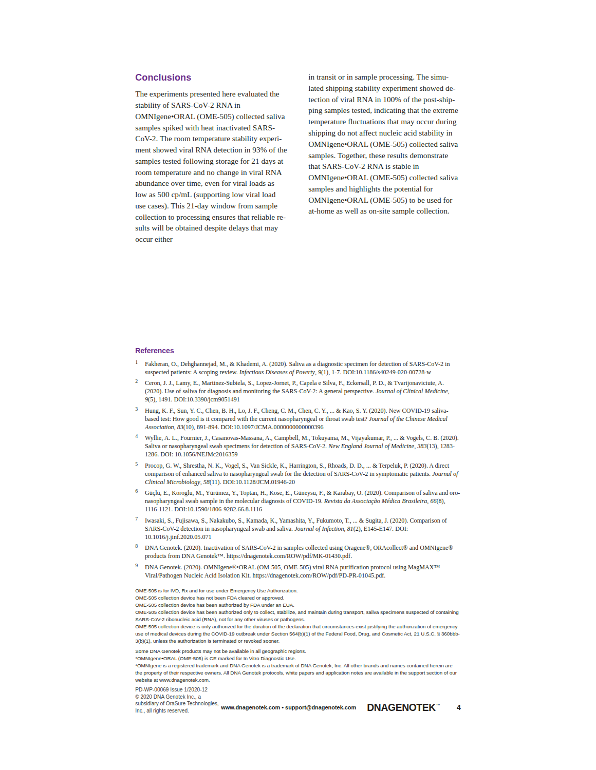Conclusions
The experiments presented here evaluated the stability of SARS-CoV-2 RNA in OMNIgene•ORAL (OME-505) collected saliva samples spiked with heat inactivated SARS-CoV-2. The room temperature stability experiment showed viral RNA detection in 93% of the samples tested following storage for 21 days at room temperature and no change in viral RNA abundance over time, even for viral loads as low as 500 cp/mL (supporting low viral load use cases). This 21-day window from sample collection to processing ensures that reliable results will be obtained despite delays that may occur either
in transit or in sample processing. The simulated shipping stability experiment showed detection of viral RNA in 100% of the post-shipping samples tested, indicating that the extreme temperature fluctuations that may occur during shipping do not affect nucleic acid stability in OMNIgene•ORAL (OME-505) collected saliva samples. Together, these results demonstrate that SARS-CoV-2 RNA is stable in OMNIgene•ORAL (OME-505) collected saliva samples and highlights the potential for OMNIgene•ORAL (OME-505) to be used for at-home as well as on-site sample collection.
References
Fakheran, O., Dehghannejad, M., & Khademi, A. (2020). Saliva as a diagnostic specimen for detection of SARS-CoV-2 in suspected patients: A scoping review. Infectious Diseases of Poverty, 9(1), 1-7. DOI:10.1186/s40249-020-00728-w
Ceron, J. J., Lamy, E., Martinez-Subiela, S., Lopez-Jornet, P., Capela e Silva, F., Eckersall, P. D., & Tvarijonaviciute, A. (2020). Use of saliva for diagnosis and monitoring the SARS-CoV-2: A general perspective. Journal of Clinical Medicine, 9(5), 1491. DOI:10.3390/jcm9051491
Hung, K. F., Sun, Y. C., Chen, B. H., Lo, J. F., Cheng, C. M., Chen, C. Y., ... & Kao, S. Y. (2020). New COVID-19 saliva-based test: How good is it compared with the current nasopharyngeal or throat swab test? Journal of the Chinese Medical Association, 83(10), 891-894. DOI:10.1097/JCMA.0000000000000396
Wyllie, A. L., Fournier, J., Casanovas-Massana, A., Campbell, M., Tokuyama, M., Vijayakumar, P., ... & Vogels, C. B. (2020). Saliva or nasopharyngeal swab specimens for detection of SARS-CoV-2. New England Journal of Medicine, 383(13), 1283-1286. DOI: 10.1056/NEJMc2016359
Procop, G. W., Shrestha, N. K., Vogel, S., Van Sickle, K., Harrington, S., Rhoads, D. D., ... & Terpeluk, P. (2020). A direct comparison of enhanced saliva to nasopharyngeal swab for the detection of SARS-CoV-2 in symptomatic patients. Journal of Clinical Microbiology, 58(11). DOI:10.1128/JCM.01946-20
Güçlü, E., Koroglu, M., Yürümez, Y., Toptan, H., Kose, E., Güneysu, F., & Karabay, O. (2020). Comparison of saliva and oro-nasopharyngeal swab sample in the molecular diagnosis of COVID-19. Revista da Associação Médica Brasileira, 66(8), 1116-1121. DOI:10.1590/1806-9282.66.8.1116
Iwasaki, S., Fujisawa, S., Nakakubo, S., Kamada, K., Yamashita, Y., Fukumoto, T., ... & Sugita, J. (2020). Comparison of SARS-CoV-2 detection in nasopharyngeal swab and saliva. Journal of Infection, 81(2), E145-E147. DOI: 10.1016/j.jinf.2020.05.071
DNA Genotek. (2020). Inactivation of SARS-CoV-2 in samples collected using Oragene®, ORAcollect® and OMNIgene® products from DNA Genotek™. https://dnagenotek.com/ROW/pdf/MK-01430.pdf.
DNA Genotek. (2020). OMNIgene®•ORAL (OM-505, OME-505) viral RNA purification protocol using MagMAX™ Viral/Pathogen Nucleic Acid Isolation Kit. https://dnagenotek.com/ROW/pdf/PD-PR-01045.pdf.
OME-505 is for IVD, Rx and for use under Emergency Use Authorization.
OME-505 collection device has not been FDA cleared or approved.
OME-505 collection device has been authorized by FDA under an EUA.
OME-505 collection device has been authorized only to collect, stabilize, and maintain during transport, saliva specimens suspected of containing SARS-CoV-2 ribonucleic acid (RNA), not for any other viruses or pathogens.
OME-505 collection device is only authorized for the duration of the declaration that circumstances exist justifying the authorization of emergency use of medical devices during the COVID-19 outbreak under Section 564(b)(1) of the Federal Food, Drug, and Cosmetic Act, 21 U.S.C. § 360bbb-3(b)(1), unless the authorization is terminated or revoked sooner.
Some DNA Genotek products may not be available in all geographic regions.
*OMNIgene•ORAL (OME-505) is CE marked for In Vitro Diagnostic Use.
*OMNIgene is a registered trademark and DNA Genotek is a trademark of DNA Genotek, Inc. All other brands and names contained herein are the property of their respective owners. All DNA Genotek protocols, white papers and application notes are available in the support section of our website at www.dnagenotek.com.
PD-WP-00069 Issue 1/2020-12
© 2020 DNA Genotek Inc., a subsidiary of OraSure Technologies, Inc., all rights reserved.
www.dnagenotek.com • support@dnagenotek.com DNA GENOTEK™ 4